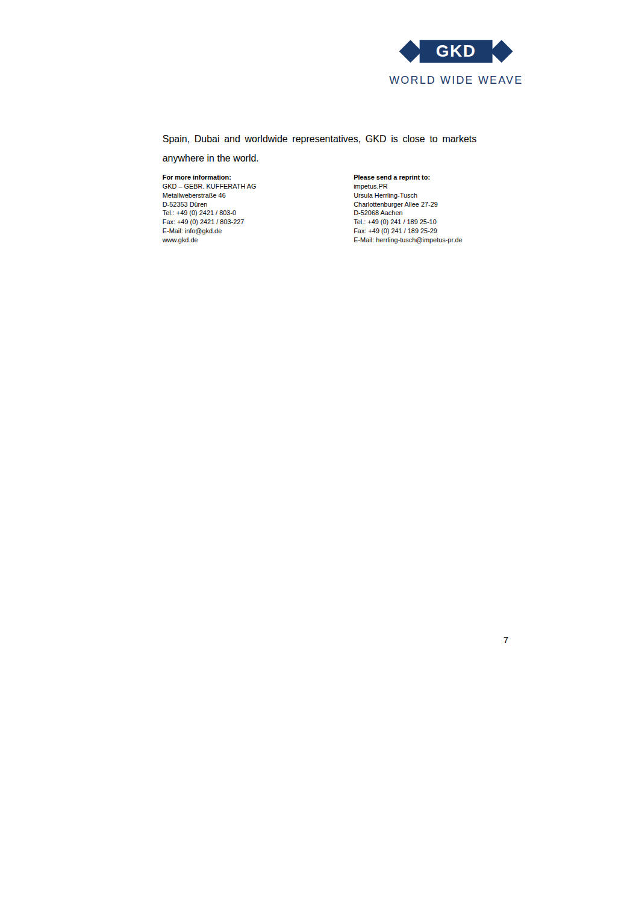GKD
WORLD WIDE WEAVE
Spain, Dubai and worldwide representatives, GKD is close to markets anywhere in the world.
For more information:
GKD – GEBR. KUFFERATH AG
Metallweberstraße 46
D-52353 Düren
Tel.: +49 (0) 2421 / 803-0
Fax: +49 (0) 2421 / 803-227
E-Mail: info@gkd.de
www.gkd.de
Please send a reprint to:
impetus.PR
Ursula Herrling-Tusch
Charlottenburger Allee 27-29
D-52068 Aachen
Tel.: +49 (0) 241 / 189 25-10
Fax: +49 (0) 241 / 189 25-29
E-Mail: herrling-tusch@impetus-pr.de
7